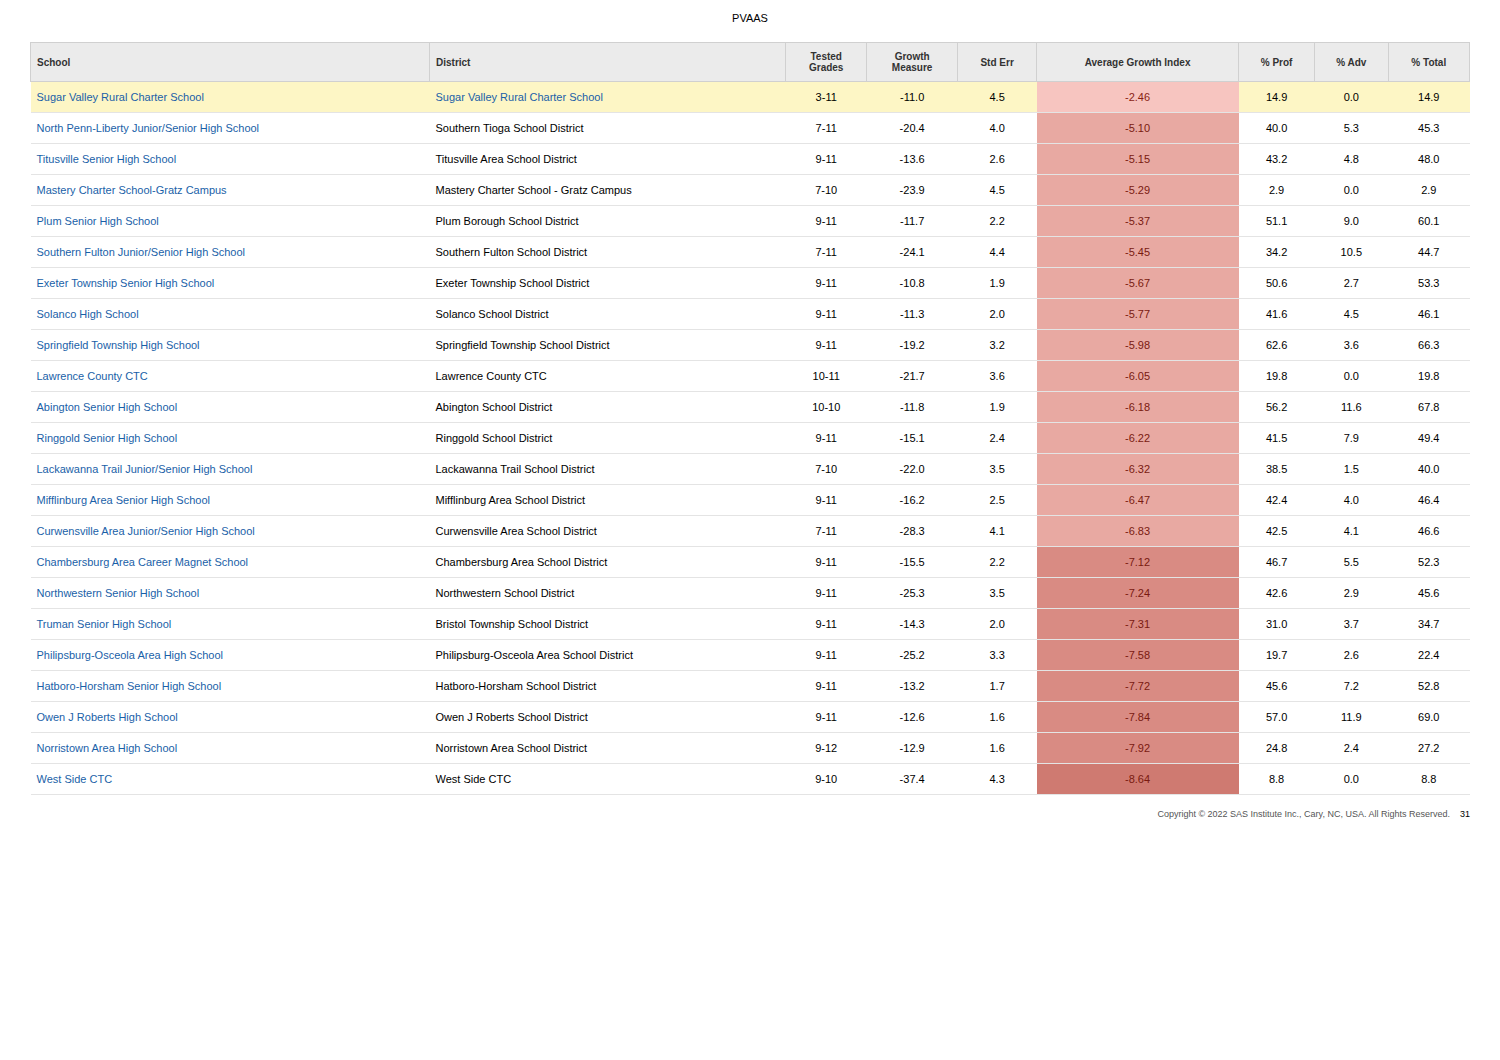PVAAS
| School | District | Tested Grades | Growth Measure | Std Err | Average Growth Index | % Prof | % Adv | % Total |
| --- | --- | --- | --- | --- | --- | --- | --- | --- |
| Sugar Valley Rural Charter School | Sugar Valley Rural Charter School | 3-11 | -11.0 | 4.5 | -2.46 | 14.9 | 0.0 | 14.9 |
| North Penn-Liberty Junior/Senior High School | Southern Tioga School District | 7-11 | -20.4 | 4.0 | -5.10 | 40.0 | 5.3 | 45.3 |
| Titusville Senior High School | Titusville Area School District | 9-11 | -13.6 | 2.6 | -5.15 | 43.2 | 4.8 | 48.0 |
| Mastery Charter School-Gratz Campus | Mastery Charter School - Gratz Campus | 7-10 | -23.9 | 4.5 | -5.29 | 2.9 | 0.0 | 2.9 |
| Plum Senior High School | Plum Borough School District | 9-11 | -11.7 | 2.2 | -5.37 | 51.1 | 9.0 | 60.1 |
| Southern Fulton Junior/Senior High School | Southern Fulton School District | 7-11 | -24.1 | 4.4 | -5.45 | 34.2 | 10.5 | 44.7 |
| Exeter Township Senior High School | Exeter Township School District | 9-11 | -10.8 | 1.9 | -5.67 | 50.6 | 2.7 | 53.3 |
| Solanco High School | Solanco School District | 9-11 | -11.3 | 2.0 | -5.77 | 41.6 | 4.5 | 46.1 |
| Springfield Township High School | Springfield Township School District | 9-11 | -19.2 | 3.2 | -5.98 | 62.6 | 3.6 | 66.3 |
| Lawrence County CTC | Lawrence County CTC | 10-11 | -21.7 | 3.6 | -6.05 | 19.8 | 0.0 | 19.8 |
| Abington Senior High School | Abington School District | 10-10 | -11.8 | 1.9 | -6.18 | 56.2 | 11.6 | 67.8 |
| Ringgold Senior High School | Ringgold School District | 9-11 | -15.1 | 2.4 | -6.22 | 41.5 | 7.9 | 49.4 |
| Lackawanna Trail Junior/Senior High School | Lackawanna Trail School District | 7-10 | -22.0 | 3.5 | -6.32 | 38.5 | 1.5 | 40.0 |
| Mifflinburg Area Senior High School | Mifflinburg Area School District | 9-11 | -16.2 | 2.5 | -6.47 | 42.4 | 4.0 | 46.4 |
| Curwensville Area Junior/Senior High School | Curwensville Area School District | 7-11 | -28.3 | 4.1 | -6.83 | 42.5 | 4.1 | 46.6 |
| Chambersburg Area Career Magnet School | Chambersburg Area School District | 9-11 | -15.5 | 2.2 | -7.12 | 46.7 | 5.5 | 52.3 |
| Northwestern Senior High School | Northwestern School District | 9-11 | -25.3 | 3.5 | -7.24 | 42.6 | 2.9 | 45.6 |
| Truman Senior High School | Bristol Township School District | 9-11 | -14.3 | 2.0 | -7.31 | 31.0 | 3.7 | 34.7 |
| Philipsburg-Osceola Area High School | Philipsburg-Osceola Area School District | 9-11 | -25.2 | 3.3 | -7.58 | 19.7 | 2.6 | 22.4 |
| Hatboro-Horsham Senior High School | Hatboro-Horsham School District | 9-11 | -13.2 | 1.7 | -7.72 | 45.6 | 7.2 | 52.8 |
| Owen J Roberts High School | Owen J Roberts School District | 9-11 | -12.6 | 1.6 | -7.84 | 57.0 | 11.9 | 69.0 |
| Norristown Area High School | Norristown Area School District | 9-12 | -12.9 | 1.6 | -7.92 | 24.8 | 2.4 | 27.2 |
| West Side CTC | West Side CTC | 9-10 | -37.4 | 4.3 | -8.64 | 8.8 | 0.0 | 8.8 |
Copyright © 2022 SAS Institute Inc., Cary, NC, USA. All Rights Reserved.31